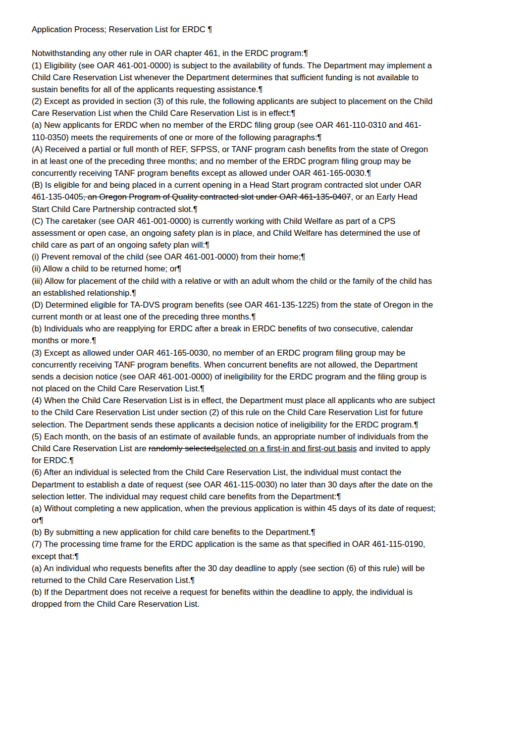Application Process; Reservation List for ERDC ¶
Notwithstanding any other rule in OAR chapter 461, in the ERDC program:¶
(1) Eligibility (see OAR 461-001-0000) is subject to the availability of funds. The Department may implement a Child Care Reservation List whenever the Department determines that sufficient funding is not available to sustain benefits for all of the applicants requesting assistance.¶
(2) Except as provided in section (3) of this rule, the following applicants are subject to placement on the Child Care Reservation List when the Child Care Reservation List is in effect:¶
(a) New applicants for ERDC when no member of the ERDC filing group (see OAR 461-110-0310 and 461-110-0350) meets the requirements of one or more of the following paragraphs:¶
(A) Received a partial or full month of REF, SFPSS, or TANF program cash benefits from the state of Oregon in at least one of the preceding three months; and no member of the ERDC program filing group may be concurrently receiving TANF program benefits except as allowed under OAR 461-165-0030.¶
(B) Is eligible for and being placed in a current opening in a Head Start program contracted slot under OAR 461-135-0405, an Oregon Program of Quality contracted slot under OAR 461-135-0407, or an Early Head Start Child Care Partnership contracted slot.¶
(C) The caretaker (see OAR 461-001-0000) is currently working with Child Welfare as part of a CPS assessment or open case, an ongoing safety plan is in place, and Child Welfare has determined the use of child care as part of an ongoing safety plan will:¶
(i) Prevent removal of the child (see OAR 461-001-0000) from their home;¶
(ii) Allow a child to be returned home; or¶
(iii) Allow for placement of the child with a relative or with an adult whom the child or the family of the child has an established relationship.¶
(D) Determined eligible for TA-DVS program benefits (see OAR 461-135-1225) from the state of Oregon in the current month or at least one of the preceding three months.¶
(b) Individuals who are reapplying for ERDC after a break in ERDC benefits of two consecutive, calendar months or more.¶
(3) Except as allowed under OAR 461-165-0030, no member of an ERDC program filing group may be concurrently receiving TANF program benefits. When concurrent benefits are not allowed, the Department sends a decision notice (see OAR 461-001-0000) of ineligibility for the ERDC program and the filing group is not placed on the Child Care Reservation List.¶
(4) When the Child Care Reservation List is in effect, the Department must place all applicants who are subject to the Child Care Reservation List under section (2) of this rule on the Child Care Reservation List for future selection. The Department sends these applicants a decision notice of ineligibility for the ERDC program.¶
(5) Each month, on the basis of an estimate of available funds, an appropriate number of individuals from the Child Care Reservation List are randomly selectedselected on a first-in and first-out basis and invited to apply for ERDC.¶
(6) After an individual is selected from the Child Care Reservation List, the individual must contact the Department to establish a date of request (see OAR 461-115-0030) no later than 30 days after the date on the selection letter. The individual may request child care benefits from the Department:¶
(a) Without completing a new application, when the previous application is within 45 days of its date of request; or¶
(b) By submitting a new application for child care benefits to the Department.¶
(7) The processing time frame for the ERDC application is the same as that specified in OAR 461-115-0190, except that:¶
(a) An individual who requests benefits after the 30 day deadline to apply (see section (6) of this rule) will be returned to the Child Care Reservation List.¶
(b) If the Department does not receive a request for benefits within the deadline to apply, the individual is dropped from the Child Care Reservation List.